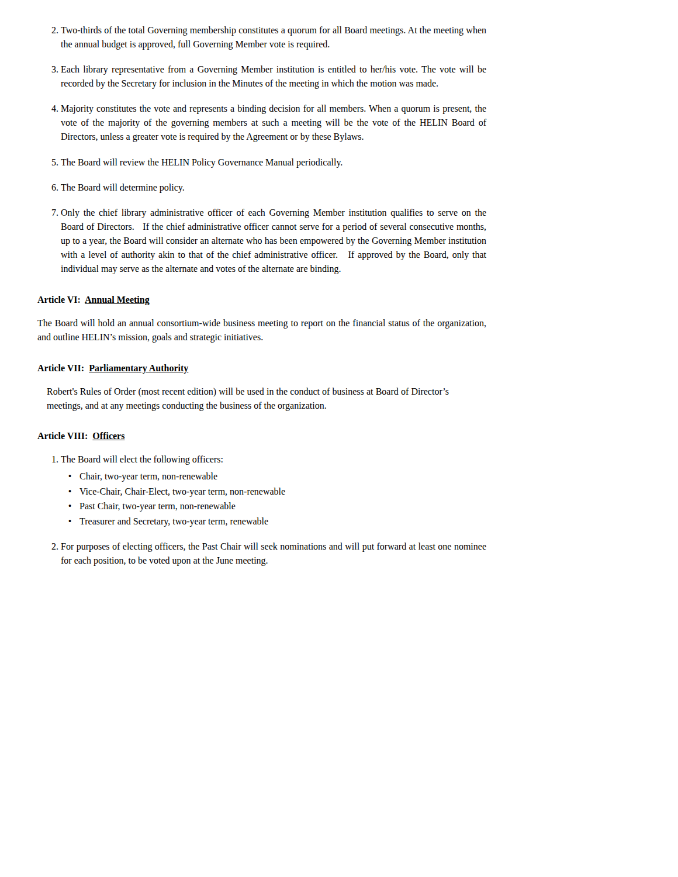Two-thirds of the total Governing membership constitutes a quorum for all Board meetings. At the meeting when the annual budget is approved, full Governing Member vote is required.
Each library representative from a Governing Member institution is entitled to her/his vote. The vote will be recorded by the Secretary for inclusion in the Minutes of the meeting in which the motion was made.
Majority constitutes the vote and represents a binding decision for all members. When a quorum is present, the vote of the majority of the governing members at such a meeting will be the vote of the HELIN Board of Directors, unless a greater vote is required by the Agreement or by these Bylaws.
The Board will review the HELIN Policy Governance Manual periodically.
The Board will determine policy.
Only the chief library administrative officer of each Governing Member institution qualifies to serve on the Board of Directors. If the chief administrative officer cannot serve for a period of several consecutive months, up to a year, the Board will consider an alternate who has been empowered by the Governing Member institution with a level of authority akin to that of the chief administrative officer. If approved by the Board, only that individual may serve as the alternate and votes of the alternate are binding.
Article VI: Annual Meeting
The Board will hold an annual consortium-wide business meeting to report on the financial status of the organization, and outline HELIN’s mission, goals and strategic initiatives.
Article VII: Parliamentary Authority
Robert's Rules of Order (most recent edition) will be used in the conduct of business at Board of Director’s meetings, and at any meetings conducting the business of the organization.
Article VIII: Officers
The Board will elect the following officers:
Chair, two-year term, non-renewable
Vice-Chair, Chair-Elect, two-year term, non-renewable
Past Chair, two-year term, non-renewable
Treasurer and Secretary, two-year term, renewable
For purposes of electing officers, the Past Chair will seek nominations and will put forward at least one nominee for each position, to be voted upon at the June meeting.